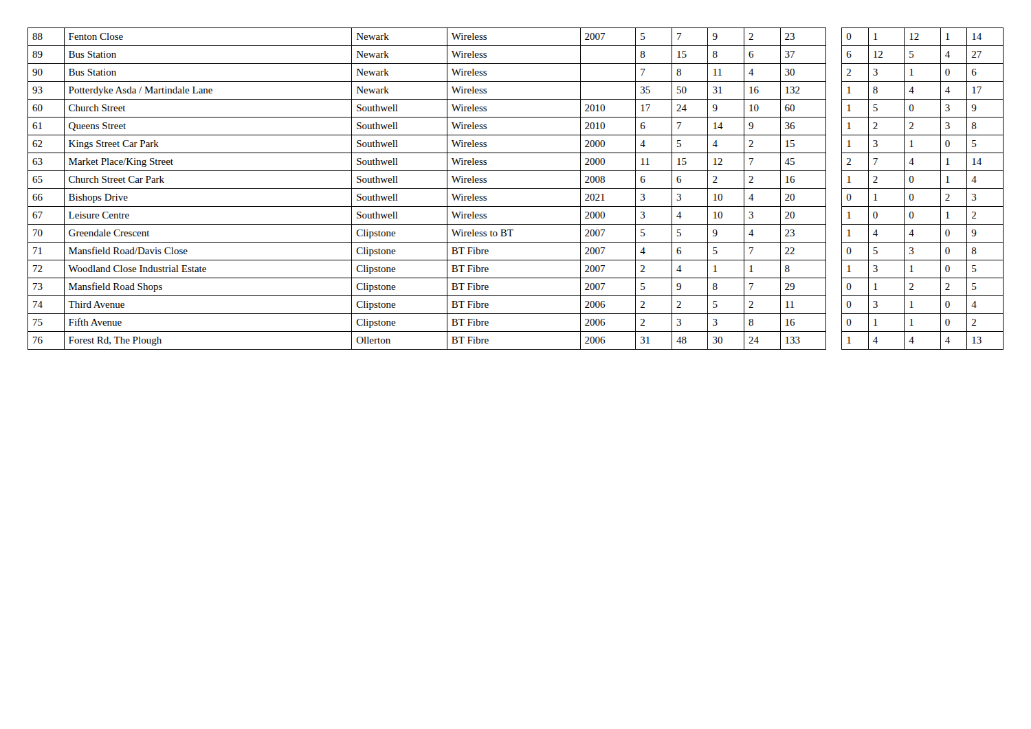| 88 | Fenton Close | Newark | Wireless | 2007 | 5 | 7 | 9 | 2 | 23 | | 0 | 1 | 12 | 1 | 14 |
| 89 | Bus Station | Newark | Wireless | | 8 | 15 | 8 | 6 | 37 | | 6 | 12 | 5 | 4 | 27 |
| 90 | Bus Station | Newark | Wireless | | 7 | 8 | 11 | 4 | 30 | | 2 | 3 | 1 | 0 | 6 |
| 93 | Potterdyke Asda / Martindale Lane | Newark | Wireless | | 35 | 50 | 31 | 16 | 132 | | 1 | 8 | 4 | 4 | 17 |
| 60 | Church Street | Southwell | Wireless | 2010 | 17 | 24 | 9 | 10 | 60 | | 1 | 5 | 0 | 3 | 9 |
| 61 | Queens Street | Southwell | Wireless | 2010 | 6 | 7 | 14 | 9 | 36 | | 1 | 2 | 2 | 3 | 8 |
| 62 | Kings Street Car Park | Southwell | Wireless | 2000 | 4 | 5 | 4 | 2 | 15 | | 1 | 3 | 1 | 0 | 5 |
| 63 | Market Place/King Street | Southwell | Wireless | 2000 | 11 | 15 | 12 | 7 | 45 | | 2 | 7 | 4 | 1 | 14 |
| 65 | Church Street Car Park | Southwell | Wireless | 2008 | 6 | 6 | 2 | 2 | 16 | | 1 | 2 | 0 | 1 | 4 |
| 66 | Bishops Drive | Southwell | Wireless | 2021 | 3 | 3 | 10 | 4 | 20 | | 0 | 1 | 0 | 2 | 3 |
| 67 | Leisure Centre | Southwell | Wireless | 2000 | 3 | 4 | 10 | 3 | 20 | | 1 | 0 | 0 | 1 | 2 |
| 70 | Greendale Crescent | Clipstone | Wireless to BT | 2007 | 5 | 5 | 9 | 4 | 23 | | 1 | 4 | 4 | 0 | 9 |
| 71 | Mansfield Road/Davis Close | Clipstone | BT Fibre | 2007 | 4 | 6 | 5 | 7 | 22 | | 0 | 5 | 3 | 0 | 8 |
| 72 | Woodland Close Industrial Estate | Clipstone | BT Fibre | 2007 | 2 | 4 | 1 | 1 | 8 | | 1 | 3 | 1 | 0 | 5 |
| 73 | Mansfield Road Shops | Clipstone | BT Fibre | 2007 | 5 | 9 | 8 | 7 | 29 | | 0 | 1 | 2 | 2 | 5 |
| 74 | Third Avenue | Clipstone | BT Fibre | 2006 | 2 | 2 | 5 | 2 | 11 | | 0 | 3 | 1 | 0 | 4 |
| 75 | Fifth Avenue | Clipstone | BT Fibre | 2006 | 2 | 3 | 3 | 8 | 16 | | 0 | 1 | 1 | 0 | 2 |
| 76 | Forest Rd, The Plough | Ollerton | BT Fibre | 2006 | 31 | 48 | 30 | 24 | 133 | | 1 | 4 | 4 | 4 | 13 |